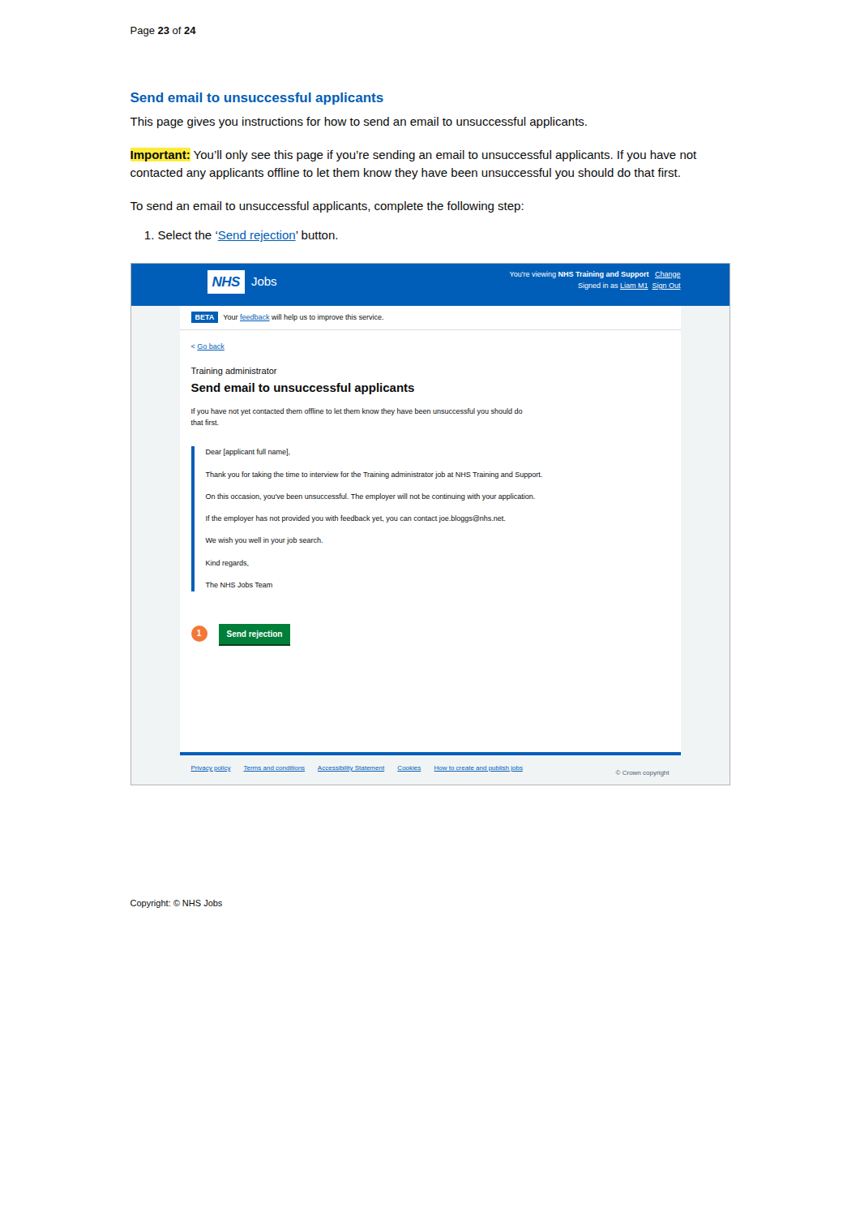Page 23 of 24
Send email to unsuccessful applicants
This page gives you instructions for how to send an email to unsuccessful applicants.
Important: You’ll only see this page if you’re sending an email to unsuccessful applicants. If you have not contacted any applicants offline to let them know they have been unsuccessful you should do that first.
To send an email to unsuccessful applicants, complete the following step:
Select the ‘Send rejection’ button.
NHS Jobs
You're viewing NHS Training and Support Change
Signed in as Liam M1 Sign Out
BETAYour feedback will help us to improve this service.
< Go back
Training administrator
Send email to unsuccessful applicants
If you have not yet contacted them offline to let them know they have been unsuccessful you should do that first.
Dear [applicant full name],
Thank you for taking the time to interview for the Training administrator job at NHS Training and Support.
On this occasion, you've been unsuccessful. The employer will not be continuing with your application.
If the employer has not provided you with feedback yet, you can contact joe.bloggs@nhs.net.
We wish you well in your job search.
Kind regards,
The NHS Jobs Team
1 Send rejection
Privacy policy Terms and conditions Accessibility Statement Cookies How to create and publish jobs © Crown copyright
Copyright: © NHS Jobs